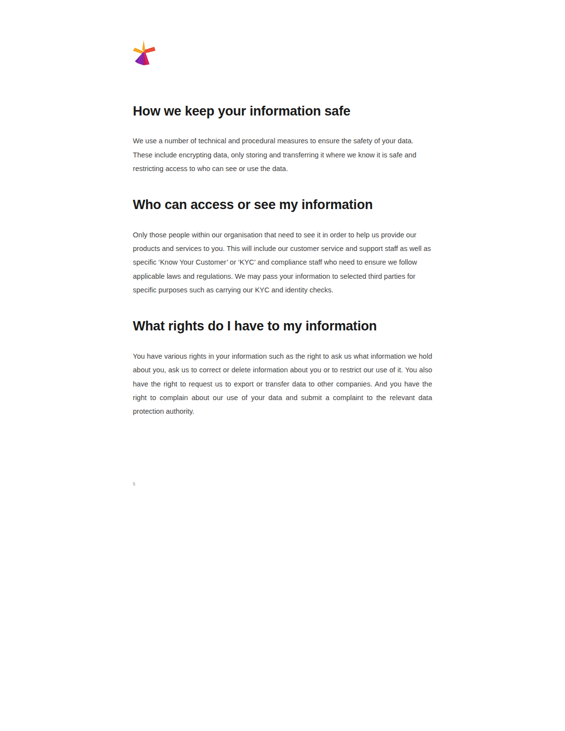How we keep your information safe
We use a number of technical and procedural measures to ensure the safety of your data. These include encrypting data, only storing and transferring it where we know it is safe and restricting access to who can see or use the data.
Who can access or see my information
Only those people within our organisation that need to see it in order to help us provide our products and services to you. This will include our customer service and support staff as well as specific ‘Know Your Customer’ or ‘KYC’ and compliance staff who need to ensure we follow applicable laws and regulations. We may pass your information to selected third parties for specific purposes such as carrying our KYC and identity checks.
What rights do I have to my information
You have various rights in your information such as the right to ask us what information we hold about you, ask us to correct or delete information about you or to restrict our use of it. You also have the right to request us to export or transfer data to other companies. And you have the right to complain about our use of your data and submit a complaint to the relevant data protection authority.
5